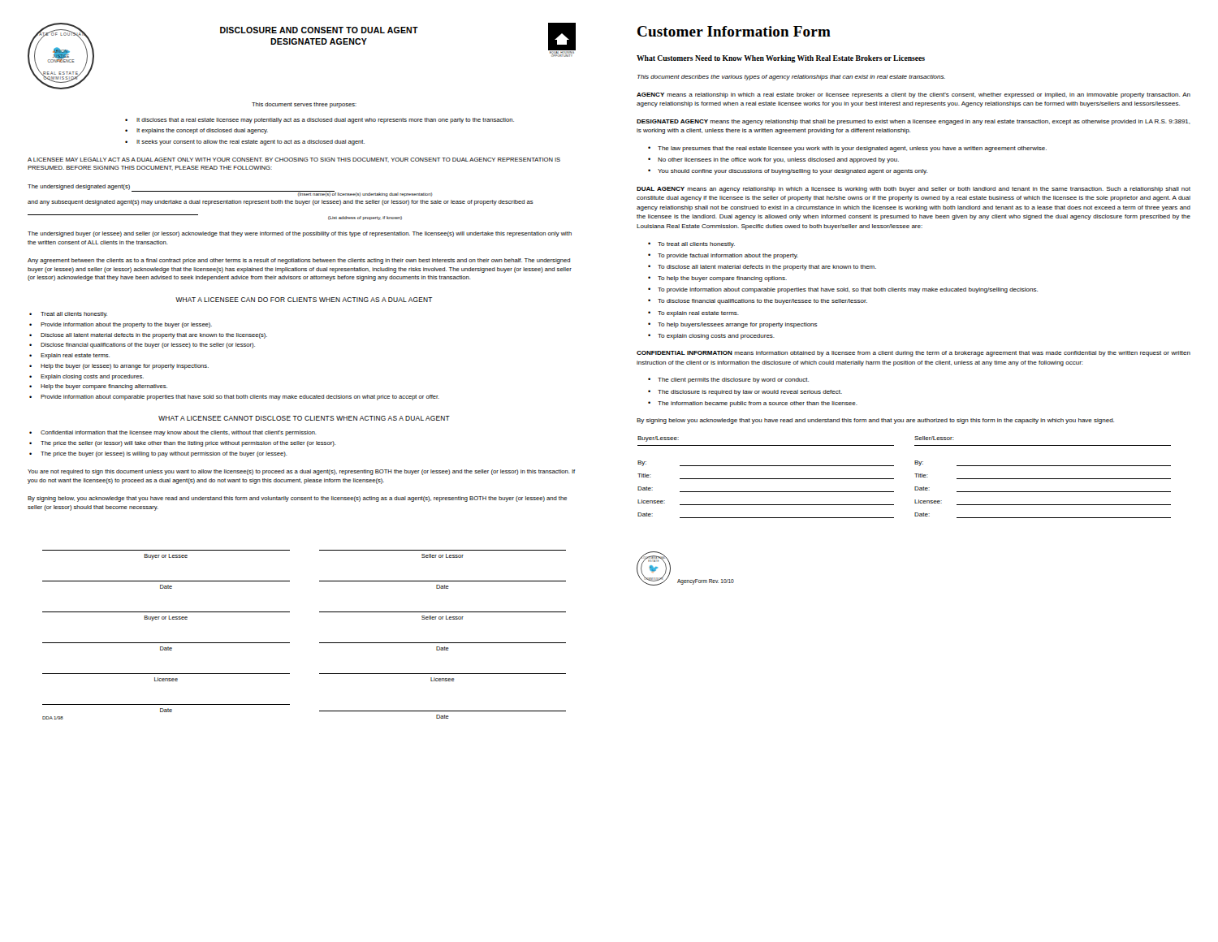STATE OF LOUISIANA
🐦
UNION
JUSTICE
CONFIDENCE
REAL ESTATE COMMISSION
DISCLOSURE AND CONSENT TO DUAL AGENT
DESIGNATED AGENCY
EQUAL HOUSING
OPPORTUNITY
This document serves three purposes:
It discloses that a real estate licensee may potentially act as a disclosed dual agent who represents more than one party to the transaction.
It explains the concept of disclosed dual agency.
It seeks your consent to allow the real estate agent to act as a disclosed dual agent.
A LICENSEE MAY LEGALLY ACT AS A DUAL AGENT ONLY WITH YOUR CONSENT. BY CHOOSING TO SIGN THIS DOCUMENT, YOUR CONSENT TO DUAL AGENCY REPRESENTATION IS PRESUMED. BEFORE SIGNING THIS DOCUMENT, PLEASE READ THE FOLLOWING:
The undersigned designated agent(s)
(Insert name(s) of licensee(s) undertaking dual representation)
and any subsequent designated agent(s) may undertake a dual representation represent both the buyer (or lessee) and the seller (or lessor) for the sale or lease of property described as
(List address of property, if known)
The undersigned buyer (or lessee) and seller (or lessor) acknowledge that they were informed of the possibility of this type of representation. The licensee(s) will undertake this representation only with the written consent of ALL clients in the transaction.
Any agreement between the clients as to a final contract price and other terms is a result of negotiations between the clients acting in their own best interests and on their own behalf. The undersigned buyer (or lessee) and seller (or lessor) acknowledge that the licensee(s) has explained the implications of dual representation, including the risks involved. The undersigned buyer (or lessee) and seller (or lessor) acknowledge that they have been advised to seek independent advice from their advisors or attorneys before signing any documents in this transaction.
WHAT A LICENSEE CAN DO FOR CLIENTS WHEN ACTING AS A DUAL AGENT
Treat all clients honestly.
Provide information about the property to the buyer (or lessee).
Disclose all latent material defects in the property that are known to the licensee(s).
Disclose financial qualifications of the buyer (or lessee) to the seller (or lessor).
Explain real estate terms.
Help the buyer (or lessee) to arrange for property inspections.
Explain closing costs and procedures.
Help the buyer compare financing alternatives.
Provide information about comparable properties that have sold so that both clients may make educated decisions on what price to accept or offer.
WHAT A LICENSEE CANNOT DISCLOSE TO CLIENTS WHEN ACTING AS A DUAL AGENT
Confidential information that the licensee may know about the clients, without that client's permission.
The price the seller (or lessor) will take other than the listing price without permission of the seller (or lessor).
The price the buyer (or lessee) is willing to pay without permission of the buyer (or lessee).
You are not required to sign this document unless you want to allow the licensee(s) to proceed as a dual agent(s), representing BOTH the buyer (or lessee) and the seller (or lessor) in this transaction. If you do not want the licensee(s) to proceed as a dual agent(s) and do not want to sign this document, please inform the licensee(s).
By signing below, you acknowledge that you have read and understand this form and voluntarily consent to the licensee(s) acting as a dual agent(s), representing BOTH the buyer (or lessee) and the seller (or lessor) should that become necessary.
| Buyer or Lessee | Seller or Lessor |
| Date | Date |
| Buyer or Lessee | Seller or Lessor |
| Date | Date |
| Licensee | Licensee |
| Date DDA 1/98 | Date |
Customer Information Form
What Customers Need to Know When Working With Real Estate Brokers or Licensees
This document describes the various types of agency relationships that can exist in real estate transactions.
AGENCY means a relationship in which a real estate broker or licensee represents a client by the client's consent, whether expressed or implied, in an immovable property transaction. An agency relationship is formed when a real estate licensee works for you in your best interest and represents you. Agency relationships can be formed with buyers/sellers and lessors/lessees.
DESIGNATED AGENCY means the agency relationship that shall be presumed to exist when a licensee engaged in any real estate transaction, except as otherwise provided in LA R.S. 9:3891, is working with a client, unless there is a written agreement providing for a different relationship.
The law presumes that the real estate licensee you work with is your designated agent, unless you have a written agreement otherwise.
No other licensees in the office work for you, unless disclosed and approved by you.
You should confine your discussions of buying/selling to your designated agent or agents only.
DUAL AGENCY means an agency relationship in which a licensee is working with both buyer and seller or both landlord and tenant in the same transaction. Such a relationship shall not constitute dual agency if the licensee is the seller of property that he/she owns or if the property is owned by a real estate business of which the licensee is the sole proprietor and agent. A dual agency relationship shall not be construed to exist in a circumstance in which the licensee is working with both landlord and tenant as to a lease that does not exceed a term of three years and the licensee is the landlord. Dual agency is allowed only when informed consent is presumed to have been given by any client who signed the dual agency disclosure form prescribed by the Louisiana Real Estate Commission. Specific duties owed to both buyer/seller and lessor/lessee are:
To treat all clients honestly.
To provide factual information about the property.
To disclose all latent material defects in the property that are known to them.
To help the buyer compare financing options.
To provide information about comparable properties that have sold, so that both clients may make educated buying/selling decisions.
To disclose financial qualifications to the buyer/lessee to the seller/lessor.
To explain real estate terms.
To help buyers/lessees arrange for property inspections
To explain closing costs and procedures.
CONFIDENTIAL INFORMATION means information obtained by a licensee from a client during the term of a brokerage agreement that was made confidential by the written request or written instruction of the client or is information the disclosure of which could materially harm the position of the client, unless at any time any of the following occur:
The client permits the disclosure by word or conduct.
The disclosure is required by law or would reveal serious defect.
The information became public from a source other than the licensee.
By signing below you acknowledge that you have read and understand this form and that you are authorized to sign this form in the capacity in which you have signed.
| Buyer/Lessee: By: Title: Date: Licensee: Date: | Seller/Lessor: By: Title: Date: Licensee: Date: |
LOUISIANA REAL ESTATE
🐦
COMMISSION
AgencyForm Rev. 10/10